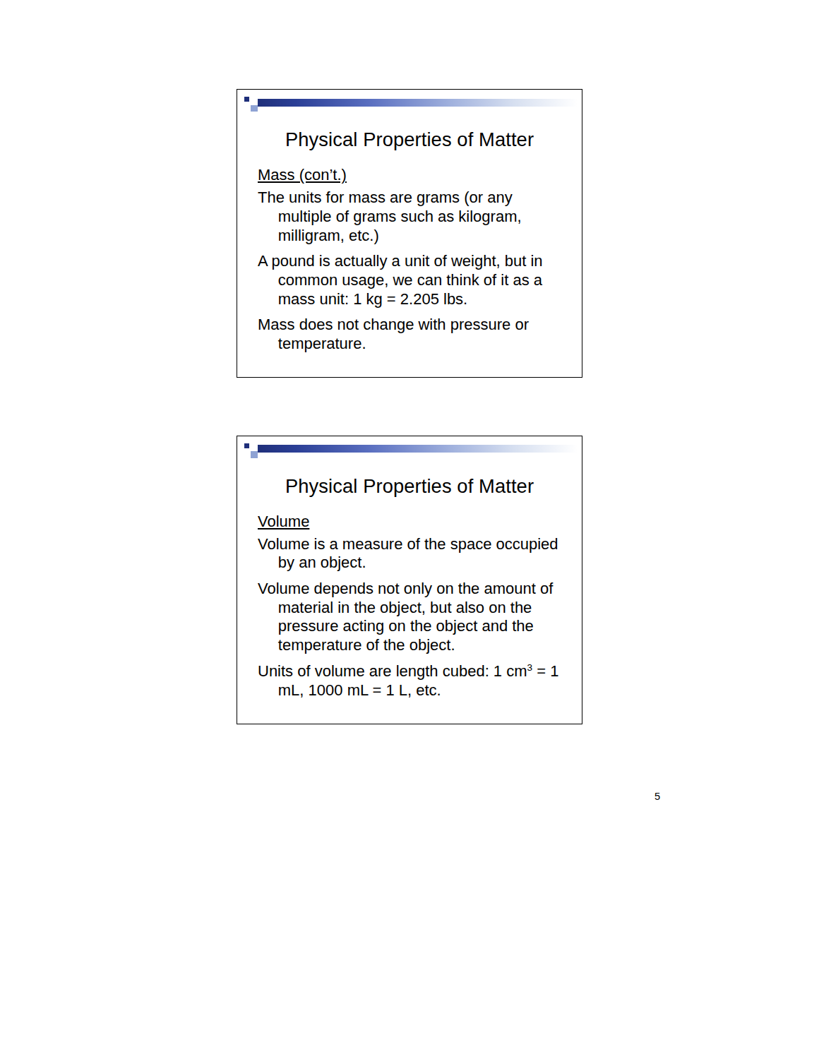Physical Properties of Matter
Mass (con’t.)
The units for mass are grams (or any multiple of grams such as kilogram, milligram, etc.)
A pound is actually a unit of weight, but in common usage, we can think of it as a mass unit: 1 kg = 2.205 lbs.
Mass does not change with pressure or temperature.
Physical Properties of Matter
Volume
Volume is a measure of the space occupied by an object.
Volume depends not only on the amount of material in the object, but also on the pressure acting on the object and the temperature of the object.
Units of volume are length cubed: 1 cm3 = 1 mL, 1000 mL = 1 L, etc.
5